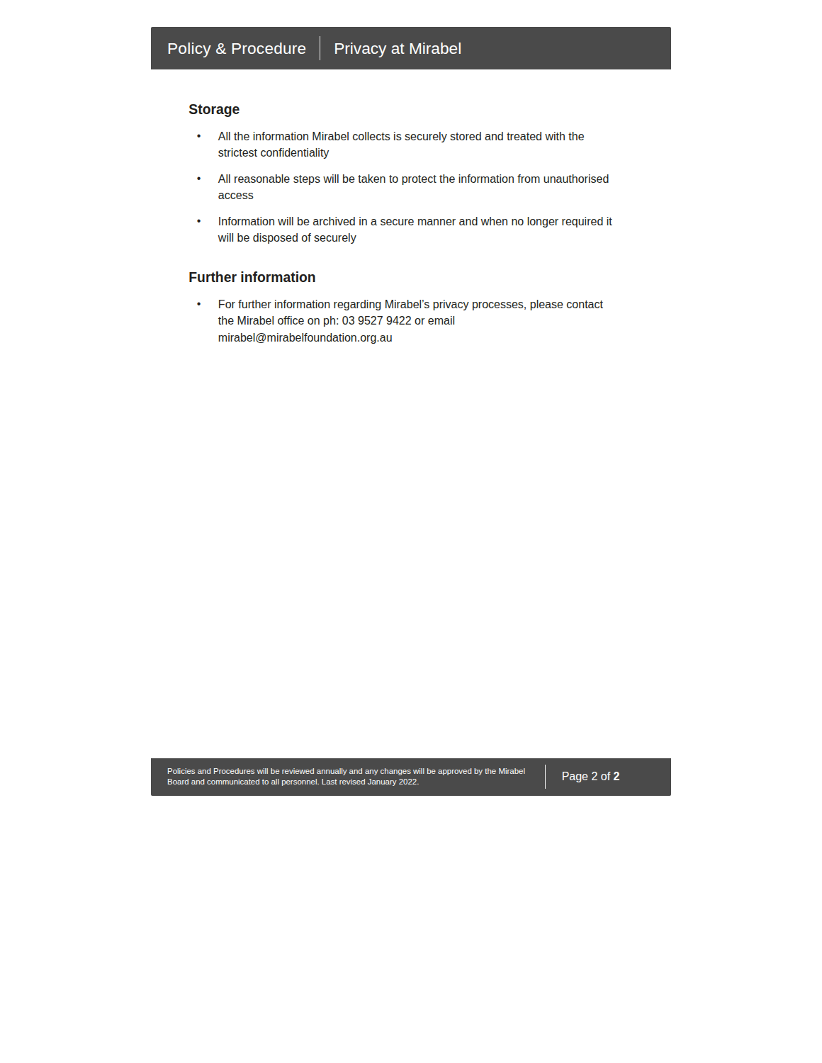Policy & Procedure
Privacy at Mirabel
Storage
All the information Mirabel collects is securely stored and treated with the strictest confidentiality
All reasonable steps will be taken to protect the information from unauthorised access
Information will be archived in a secure manner and when no longer required it will be disposed of securely
Further information
For further information regarding Mirabel’s privacy processes, please contact the Mirabel office on ph: 03 9527 9422 or email mirabel@mirabelfoundation.org.au
Policies and Procedures will be reviewed annually and any changes will be approved by the Mirabel Board and communicated to all personnel. Last revised January 2022.
Page 2 of 2